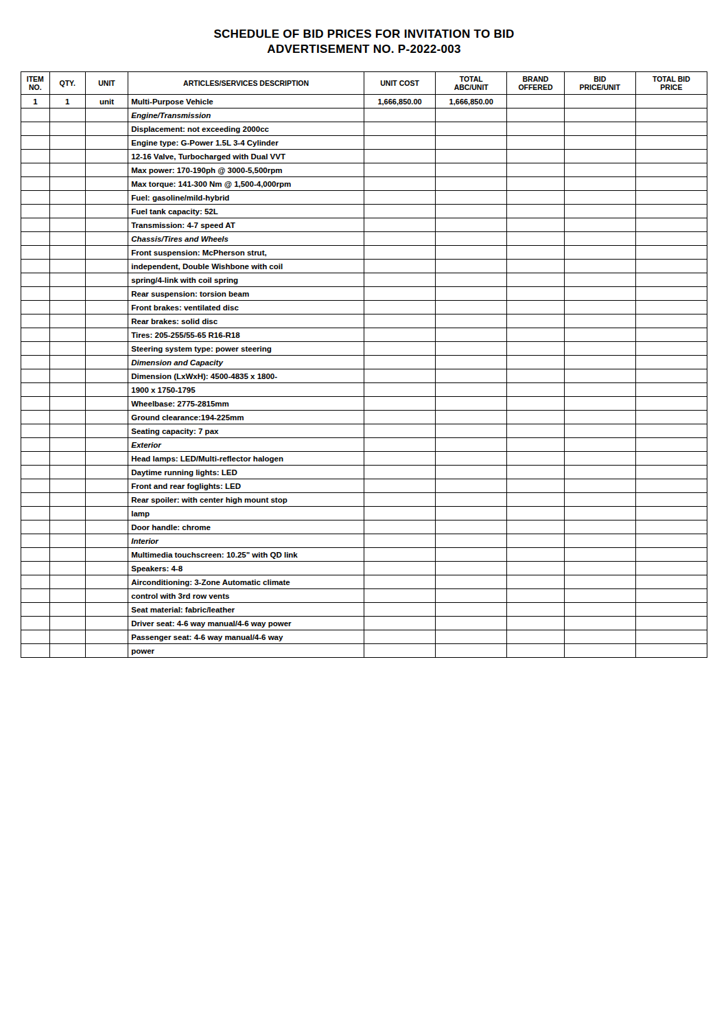SCHEDULE OF BID PRICES FOR INVITATION TO BID
ADVERTISEMENT NO. P-2022-003
| ITEM NO. | QTY. | UNIT | ARTICLES/SERVICES DESCRIPTION | UNIT COST | TOTAL ABC/UNIT | BRAND OFFERED | BID PRICE/UNIT | TOTAL BID PRICE |
| --- | --- | --- | --- | --- | --- | --- | --- | --- |
| 1 | 1 | unit | Multi-Purpose Vehicle | 1,666,850.00 | 1,666,850.00 | | | |
| | | | Engine/Transmission | | | | | |
| | | | Displacement: not exceeding 2000cc | | | | | |
| | | | Engine type: G-Power 1.5L 3-4 Cylinder | | | | | |
| | | | 12-16 Valve, Turbocharged with Dual VVT | | | | | |
| | | | Max power: 170-190ph @ 3000-5,500rpm | | | | | |
| | | | Max torque: 141-300 Nm @ 1,500-4,000rpm | | | | | |
| | | | Fuel: gasoline/mild-hybrid | | | | | |
| | | | Fuel tank capacity: 52L | | | | | |
| | | | Transmission: 4-7 speed AT | | | | | |
| | | | Chassis/Tires and Wheels | | | | | |
| | | | Front suspension: McPherson strut, | | | | | |
| | | | independent, Double Wishbone with coil | | | | | |
| | | | spring/4-link with coil spring | | | | | |
| | | | Rear suspension: torsion beam | | | | | |
| | | | Front brakes: ventilated disc | | | | | |
| | | | Rear brakes: solid disc | | | | | |
| | | | Tires: 205-255/55-65 R16-R18 | | | | | |
| | | | Steering system type: power steering | | | | | |
| | | | Dimension and Capacity | | | | | |
| | | | Dimension (LxWxH): 4500-4835 x 1800- | | | | | |
| | | | 1900 x 1750-1795 | | | | | |
| | | | Wheelbase: 2775-2815mm | | | | | |
| | | | Ground clearance:194-225mm | | | | | |
| | | | Seating capacity: 7 pax | | | | | |
| | | | Exterior | | | | | |
| | | | Head lamps: LED/Multi-reflector halogen | | | | | |
| | | | Daytime running lights: LED | | | | | |
| | | | Front and rear foglights: LED | | | | | |
| | | | Rear spoiler: with center high mount stop | | | | | |
| | | | lamp | | | | | |
| | | | Door handle: chrome | | | | | |
| | | | Interior | | | | | |
| | | | Multimedia touchscreen: 10.25" with QD link | | | | | |
| | | | Speakers: 4-8 | | | | | |
| | | | Airconditioning: 3-Zone Automatic climate | | | | | |
| | | | control with 3rd row vents | | | | | |
| | | | Seat material: fabric/leather | | | | | |
| | | | Driver seat: 4-6 way manual/4-6 way power | | | | | |
| | | | Passenger seat: 4-6 way manual/4-6 way | | | | | |
| | | | power | | | | | |